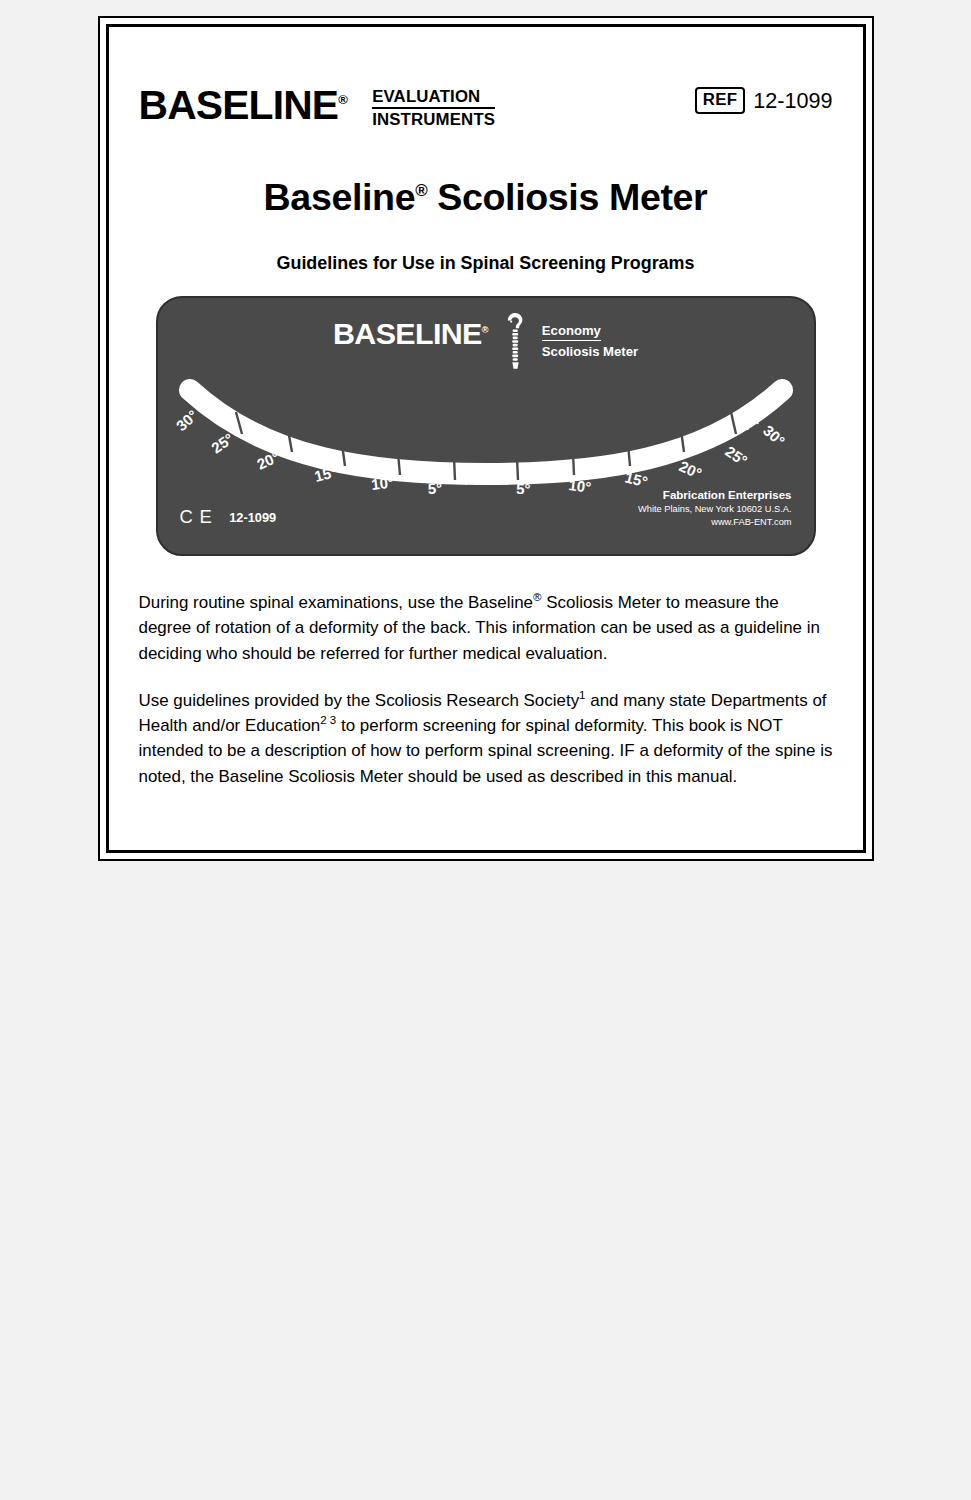BASELINE®
EVALUATION INSTRUMENTS
REF 12-1099
Baseline® Scoliosis Meter
Guidelines for Use in Spinal Screening Programs
BASELINE®
Economy Scoliosis Meter
30° 25° 20° 15° 10° 5° 5° 10° 15° 20° 25° 30°
C E 12-1099
Fabrication Enterprises White Plains, New York 10602 U.S.A.
www.FAB-ENT.com
During routine spinal examinations, use the Baseline® Scoliosis Meter to measure the degree of rotation of a deformity of the back. This information can be used as a guideline in deciding who should be referred for further medical evaluation.
Use guidelines provided by the Scoliosis Research Society1 and many state Departments of Health and/or Education2 3 to perform screening for spinal deformity. This book is NOT intended to be a description of how to perform spinal screening. IF a deformity of the spine is noted, the Baseline Scoliosis Meter should be used as described in this manual.